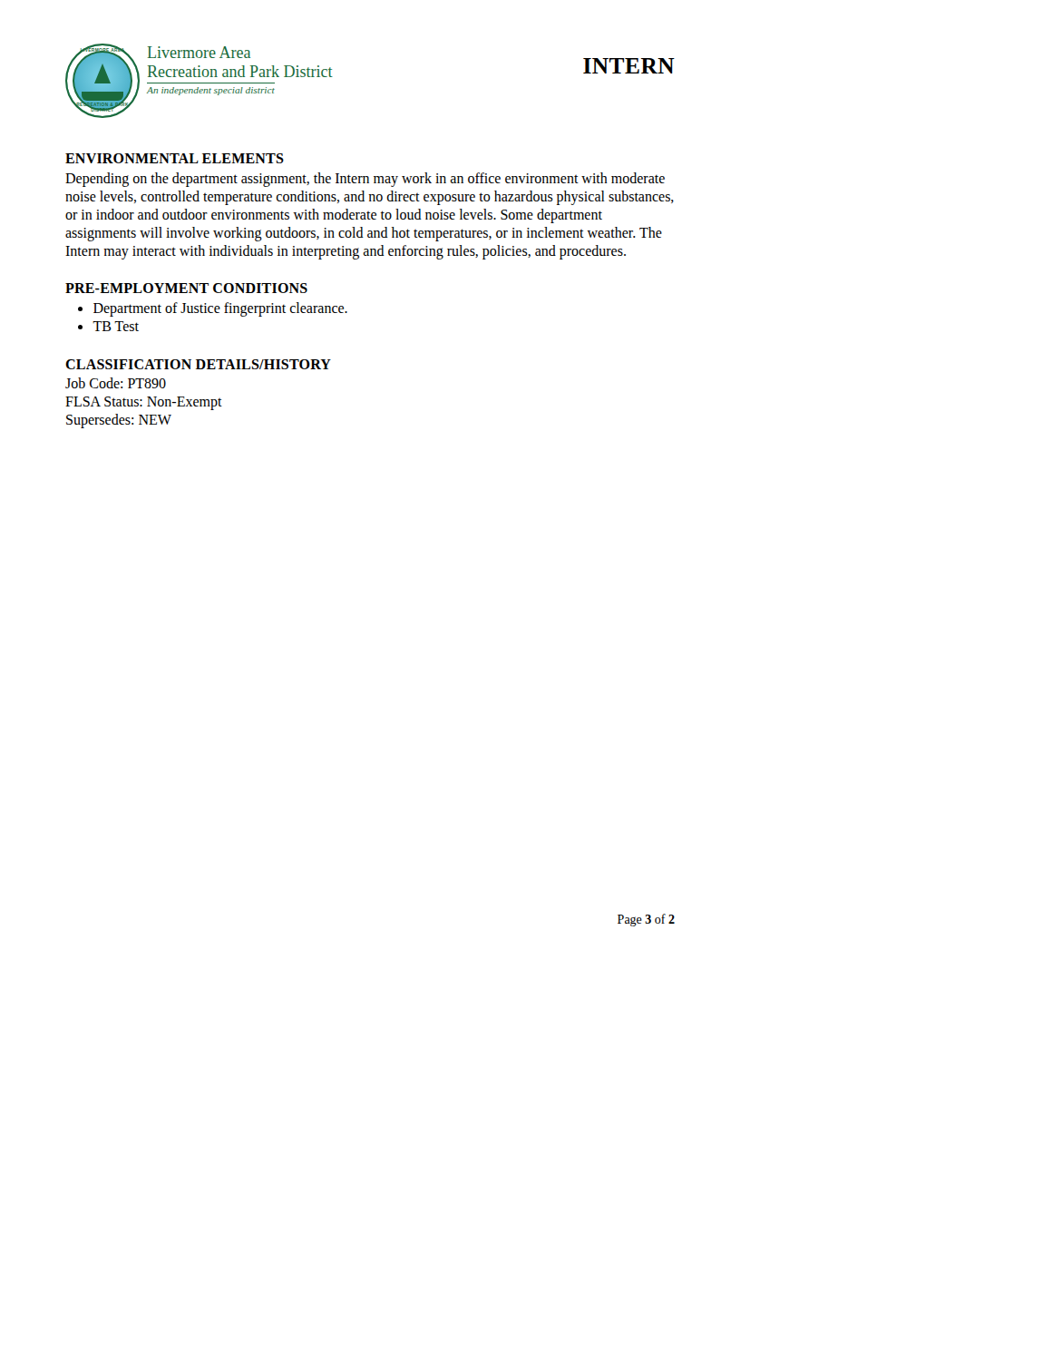LIVERMORE AREA
RECREATION & PARK DISTRICT
Livermore Area
Recreation and Park District
An independent special district
INTERN
ENVIRONMENTAL ELEMENTS
Depending on the department assignment, the Intern may work in an office environment with moderate noise levels, controlled temperature conditions, and no direct exposure to hazardous physical substances, or in indoor and outdoor environments with moderate to loud noise levels. Some department assignments will involve working outdoors, in cold and hot temperatures, or in inclement weather. The Intern may interact with individuals in interpreting and enforcing rules, policies, and procedures.
PRE-EMPLOYMENT CONDITIONS
Department of Justice fingerprint clearance.
TB Test
CLASSIFICATION DETAILS/HISTORY
Job Code: PT890
FLSA Status: Non-Exempt
Supersedes: NEW
Page 3 of 2